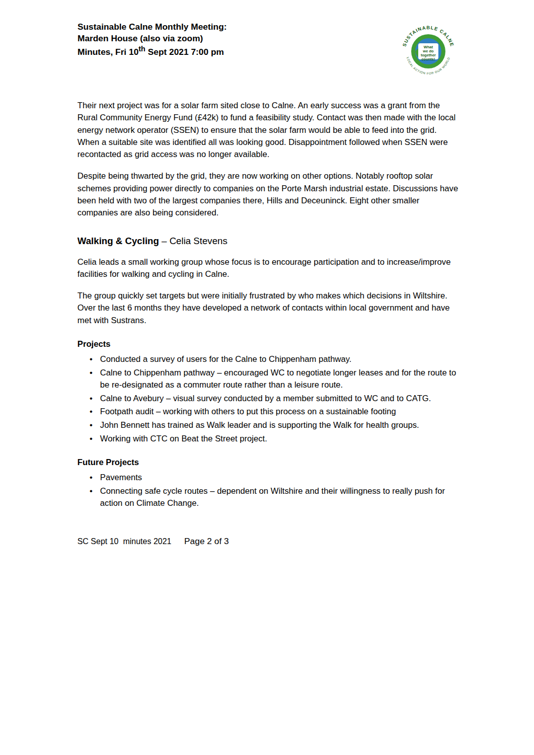Sustainable Calne Monthly Meeting: Marden House (also via zoom) Minutes, Fri 10th Sept 2021 7:00 pm
What we do together counts! SUSTAINABLE CALNE LOCAL ACTION FOR OUR WORLD
Their next project was for a solar farm sited close to Calne. An early success was a grant from the Rural Community Energy Fund (£42k) to fund a feasibility study. Contact was then made with the local energy network operator (SSEN) to ensure that the solar farm would be able to feed into the grid. When a suitable site was identified all was looking good. Disappointment followed when SSEN were recontacted as grid access was no longer available.
Despite being thwarted by the grid, they are now working on other options. Notably rooftop solar schemes providing power directly to companies on the Porte Marsh industrial estate. Discussions have been held with two of the largest companies there, Hills and Deceuninck. Eight other smaller companies are also being considered.
Walking & Cycling – Celia Stevens
Celia leads a small working group whose focus is to encourage participation and to increase/improve facilities for walking and cycling in Calne.
The group quickly set targets but were initially frustrated by who makes which decisions in Wiltshire. Over the last 6 months they have developed a network of contacts within local government and have met with Sustrans.
Projects
Conducted a survey of users for the Calne to Chippenham pathway.
Calne to Chippenham pathway – encouraged WC to negotiate longer leases and for the route to be re-designated as a commuter route rather than a leisure route.
Calne to Avebury – visual survey conducted by a member submitted to WC and to CATG.
Footpath audit – working with others to put this process on a sustainable footing
John Bennett has trained as Walk leader and is supporting the Walk for health groups.
Working with CTC on Beat the Street project.
Future Projects
Pavements
Connecting safe cycle routes – dependent on Wiltshire and their willingness to really push for action on Climate Change.
SC Sept 10 minutes 2021 Page 2 of 3